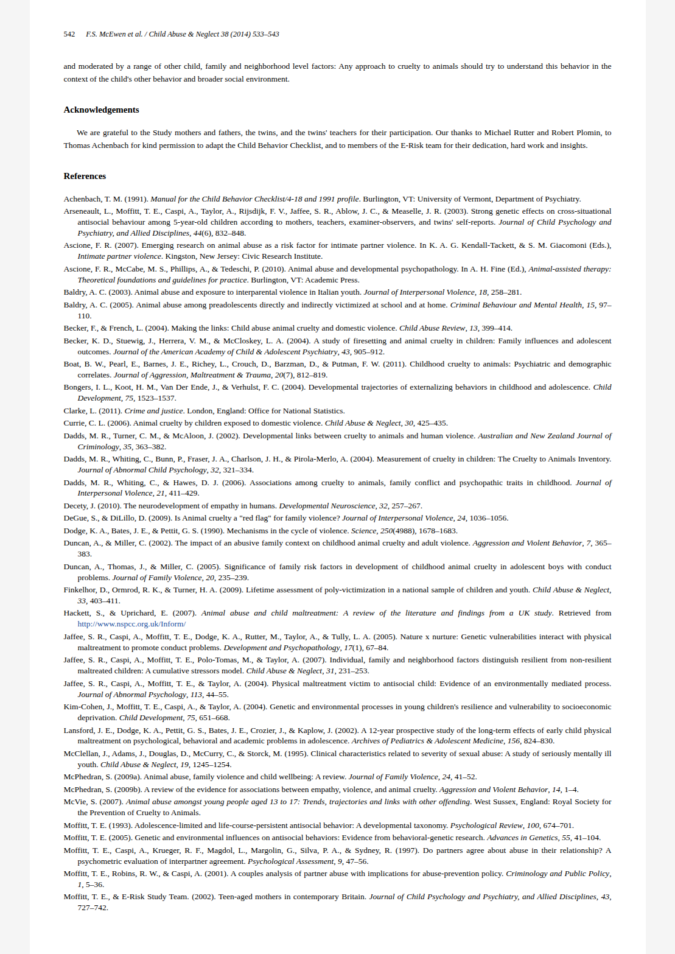542 F.S. McEwen et al. / Child Abuse & Neglect 38 (2014) 533–543
and moderated by a range of other child, family and neighborhood level factors: Any approach to cruelty to animals should try to understand this behavior in the context of the child's other behavior and broader social environment.
Acknowledgements
We are grateful to the Study mothers and fathers, the twins, and the twins' teachers for their participation. Our thanks to Michael Rutter and Robert Plomin, to Thomas Achenbach for kind permission to adapt the Child Behavior Checklist, and to members of the E-Risk team for their dedication, hard work and insights.
References
Achenbach, T. M. (1991). Manual for the Child Behavior Checklist/4-18 and 1991 profile. Burlington, VT: University of Vermont, Department of Psychiatry.
Arseneault, L., Moffitt, T. E., Caspi, A., Taylor, A., Rijsdijk, F. V., Jaffee, S. R., Ablow, J. C., & Measelle, J. R. (2003). Strong genetic effects on cross-situational antisocial behaviour among 5-year-old children according to mothers, teachers, examiner-observers, and twins' self-reports. Journal of Child Psychology and Psychiatry, and Allied Disciplines, 44(6), 832–848.
Ascione, F. R. (2007). Emerging research on animal abuse as a risk factor for intimate partner violence. In K. A. G. Kendall-Tackett, & S. M. Giacomoni (Eds.), Intimate partner violence. Kingston, New Jersey: Civic Research Institute.
Ascione, F. R., McCabe, M. S., Phillips, A., & Tedeschi, P. (2010). Animal abuse and developmental psychopathology. In A. H. Fine (Ed.), Animal-assisted therapy: Theoretical foundations and guidelines for practice. Burlington, VT: Academic Press.
Baldry, A. C. (2003). Animal abuse and exposure to interparental violence in Italian youth. Journal of Interpersonal Violence, 18, 258–281.
Baldry, A. C. (2005). Animal abuse among preadolescents directly and indirectly victimized at school and at home. Criminal Behaviour and Mental Health, 15, 97–110.
Becker, F., & French, L. (2004). Making the links: Child abuse animal cruelty and domestic violence. Child Abuse Review, 13, 399–414.
Becker, K. D., Stuewig, J., Herrera, V. M., & McCloskey, L. A. (2004). A study of firesetting and animal cruelty in children: Family influences and adolescent outcomes. Journal of the American Academy of Child & Adolescent Psychiatry, 43, 905–912.
Boat, B. W., Pearl, E., Barnes, J. E., Richey, L., Crouch, D., Barzman, D., & Putman, F. W. (2011). Childhood cruelty to animals: Psychiatric and demographic correlates. Journal of Aggression, Maltreatment & Trauma, 20(7), 812–819.
Bongers, I. L., Koot, H. M., Van Der Ende, J., & Verhulst, F. C. (2004). Developmental trajectories of externalizing behaviors in childhood and adolescence. Child Development, 75, 1523–1537.
Clarke, L. (2011). Crime and justice. London, England: Office for National Statistics.
Currie, C. L. (2006). Animal cruelty by children exposed to domestic violence. Child Abuse & Neglect, 30, 425–435.
Dadds, M. R., Turner, C. M., & McAloon, J. (2002). Developmental links between cruelty to animals and human violence. Australian and New Zealand Journal of Criminology, 35, 363–382.
Dadds, M. R., Whiting, C., Bunn, P., Fraser, J. A., Charlson, J. H., & Pirola-Merlo, A. (2004). Measurement of cruelty in children: The Cruelty to Animals Inventory. Journal of Abnormal Child Psychology, 32, 321–334.
Dadds, M. R., Whiting, C., & Hawes, D. J. (2006). Associations among cruelty to animals, family conflict and psychopathic traits in childhood. Journal of Interpersonal Violence, 21, 411–429.
Decety, J. (2010). The neurodevelopment of empathy in humans. Developmental Neuroscience, 32, 257–267.
DeGue, S., & DiLillo, D. (2009). Is Animal cruelty a "red flag" for family violence? Journal of Interpersonal Violence, 24, 1036–1056.
Dodge, K. A., Bates, J. E., & Pettit, G. S. (1990). Mechanisms in the cycle of violence. Science, 250(4988), 1678–1683.
Duncan, A., & Miller, C. (2002). The impact of an abusive family context on childhood animal cruelty and adult violence. Aggression and Violent Behavior, 7, 365–383.
Duncan, A., Thomas, J., & Miller, C. (2005). Significance of family risk factors in development of childhood animal cruelty in adolescent boys with conduct problems. Journal of Family Violence, 20, 235–239.
Finkelhor, D., Ormrod, R. K., & Turner, H. A. (2009). Lifetime assessment of poly-victimization in a national sample of children and youth. Child Abuse & Neglect, 33, 403–411.
Hackett, S., & Uprichard, E. (2007). Animal abuse and child maltreatment: A review of the literature and findings from a UK study. Retrieved from http://www.nspcc.org.uk/Inform/
Jaffee, S. R., Caspi, A., Moffitt, T. E., Dodge, K. A., Rutter, M., Taylor, A., & Tully, L. A. (2005). Nature x nurture: Genetic vulnerabilities interact with physical maltreatment to promote conduct problems. Development and Psychopathology, 17(1), 67–84.
Jaffee, S. R., Caspi, A., Moffitt, T. E., Polo-Tomas, M., & Taylor, A. (2007). Individual, family and neighborhood factors distinguish resilient from non-resilient maltreated children: A cumulative stressors model. Child Abuse & Neglect, 31, 231–253.
Jaffee, S. R., Caspi, A., Moffitt, T. E., & Taylor, A. (2004). Physical maltreatment victim to antisocial child: Evidence of an environmentally mediated process. Journal of Abnormal Psychology, 113, 44–55.
Kim-Cohen, J., Moffitt, T. E., Caspi, A., & Taylor, A. (2004). Genetic and environmental processes in young children's resilience and vulnerability to socioeconomic deprivation. Child Development, 75, 651–668.
Lansford, J. E., Dodge, K. A., Pettit, G. S., Bates, J. E., Crozier, J., & Kaplow, J. (2002). A 12-year prospective study of the long-term effects of early child physical maltreatment on psychological, behavioral and academic problems in adolescence. Archives of Pediatrics & Adolescent Medicine, 156, 824–830.
McClellan, J., Adams, J., Douglas, D., McCurry, C., & Storck, M. (1995). Clinical characteristics related to severity of sexual abuse: A study of seriously mentally ill youth. Child Abuse & Neglect, 19, 1245–1254.
McPhedran, S. (2009a). Animal abuse, family violence and child wellbeing: A review. Journal of Family Violence, 24, 41–52.
McPhedran, S. (2009b). A review of the evidence for associations between empathy, violence, and animal cruelty. Aggression and Violent Behavior, 14, 1–4.
McVie, S. (2007). Animal abuse amongst young people aged 13 to 17: Trends, trajectories and links with other offending. West Sussex, England: Royal Society for the Prevention of Cruelty to Animals.
Moffitt, T. E. (1993). Adolescence-limited and life-course-persistent antisocial behavior: A developmental taxonomy. Psychological Review, 100, 674–701.
Moffitt, T. E. (2005). Genetic and environmental influences on antisocial behaviors: Evidence from behavioral-genetic research. Advances in Genetics, 55, 41–104.
Moffitt, T. E., Caspi, A., Krueger, R. F., Magdol, L., Margolin, G., Silva, P. A., & Sydney, R. (1997). Do partners agree about abuse in their relationship? A psychometric evaluation of interpartner agreement. Psychological Assessment, 9, 47–56.
Moffitt, T. E., Robins, R. W., & Caspi, A. (2001). A couples analysis of partner abuse with implications for abuse-prevention policy. Criminology and Public Policy, 1, 5–36.
Moffitt, T. E., & E-Risk Study Team. (2002). Teen-aged mothers in contemporary Britain. Journal of Child Psychology and Psychiatry, and Allied Disciplines, 43, 727–742.